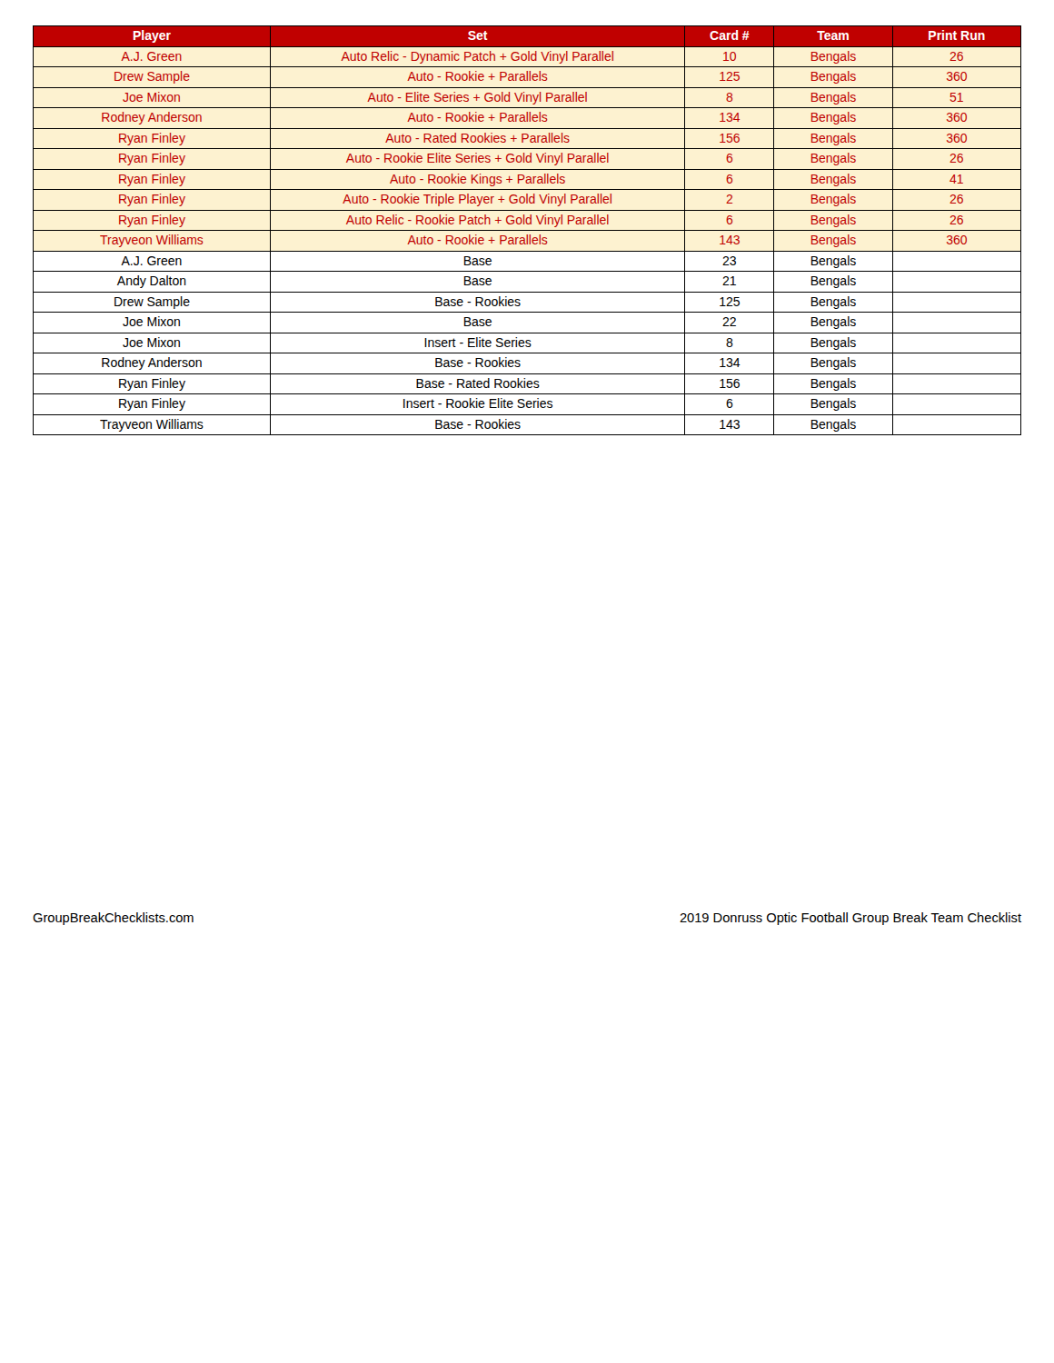| Player | Set | Card # | Team | Print Run |
| --- | --- | --- | --- | --- |
| A.J. Green | Auto Relic - Dynamic Patch + Gold Vinyl Parallel | 10 | Bengals | 26 |
| Drew Sample | Auto - Rookie + Parallels | 125 | Bengals | 360 |
| Joe Mixon | Auto - Elite Series + Gold Vinyl Parallel | 8 | Bengals | 51 |
| Rodney Anderson | Auto - Rookie + Parallels | 134 | Bengals | 360 |
| Ryan Finley | Auto - Rated Rookies + Parallels | 156 | Bengals | 360 |
| Ryan Finley | Auto - Rookie Elite Series + Gold Vinyl Parallel | 6 | Bengals | 26 |
| Ryan Finley | Auto - Rookie Kings + Parallels | 6 | Bengals | 41 |
| Ryan Finley | Auto - Rookie Triple Player + Gold Vinyl Parallel | 2 | Bengals | 26 |
| Ryan Finley | Auto Relic - Rookie Patch + Gold Vinyl Parallel | 6 | Bengals | 26 |
| Trayveon Williams | Auto - Rookie + Parallels | 143 | Bengals | 360 |
| A.J. Green | Base | 23 | Bengals | |
| Andy Dalton | Base | 21 | Bengals | |
| Drew Sample | Base - Rookies | 125 | Bengals | |
| Joe Mixon | Base | 22 | Bengals | |
| Joe Mixon | Insert - Elite Series | 8 | Bengals | |
| Rodney Anderson | Base - Rookies | 134 | Bengals | |
| Ryan Finley | Base - Rated Rookies | 156 | Bengals | |
| Ryan Finley | Insert - Rookie Elite Series | 6 | Bengals | |
| Trayveon Williams | Base - Rookies | 143 | Bengals | |
GroupBreakChecklists.com
2019 Donruss Optic Football Group Break Team Checklist